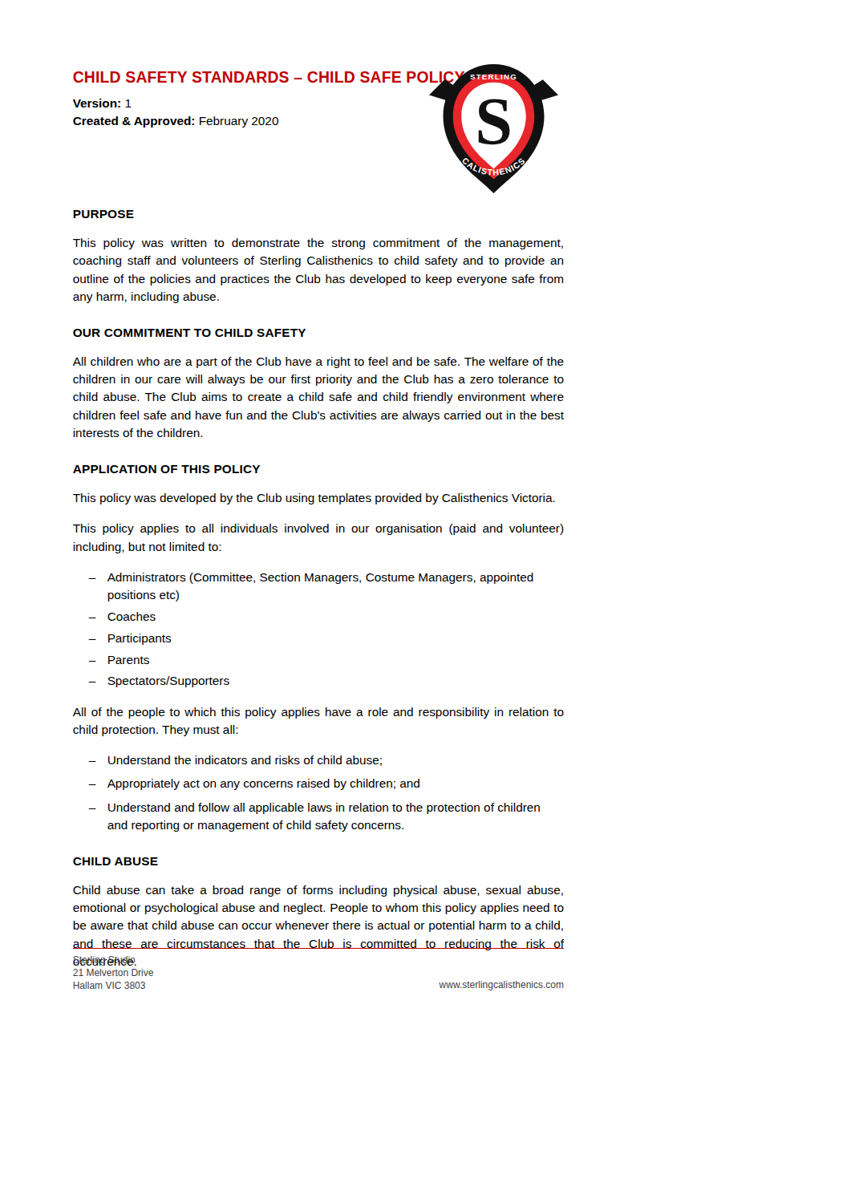S STERLING CALISTHENICS
CHILD SAFETY STANDARDS – CHILD SAFE POLICY
Version: 1
Created & Approved: February 2020
PURPOSE
This policy was written to demonstrate the strong commitment of the management, coaching staff and volunteers of Sterling Calisthenics to child safety and to provide an outline of the policies and practices the Club has developed to keep everyone safe from any harm, including abuse.
OUR COMMITMENT TO CHILD SAFETY
All children who are a part of the Club have a right to feel and be safe. The welfare of the children in our care will always be our first priority and the Club has a zero tolerance to child abuse. The Club aims to create a child safe and child friendly environment where children feel safe and have fun and the Club's activities are always carried out in the best interests of the children.
APPLICATION OF THIS POLICY
This policy was developed by the Club using templates provided by Calisthenics Victoria.
This policy applies to all individuals involved in our organisation (paid and volunteer) including, but not limited to:
Administrators (Committee, Section Managers, Costume Managers, appointed positions etc)
Coaches
Participants
Parents
Spectators/Supporters
All of the people to which this policy applies have a role and responsibility in relation to child protection. They must all:
Understand the indicators and risks of child abuse;
Appropriately act on any concerns raised by children; and
Understand and follow all applicable laws in relation to the protection of children and reporting or management of child safety concerns.
CHILD ABUSE
Child abuse can take a broad range of forms including physical abuse, sexual abuse, emotional or psychological abuse and neglect. People to whom this policy applies need to be aware that child abuse can occur whenever there is actual or potential harm to a child, and these are circumstances that the Club is committed to reducing the risk of occurrence.
Sterling Studio
21 Melverton Drive
Hallam VIC 3803
www.sterlingcalisthenics.com